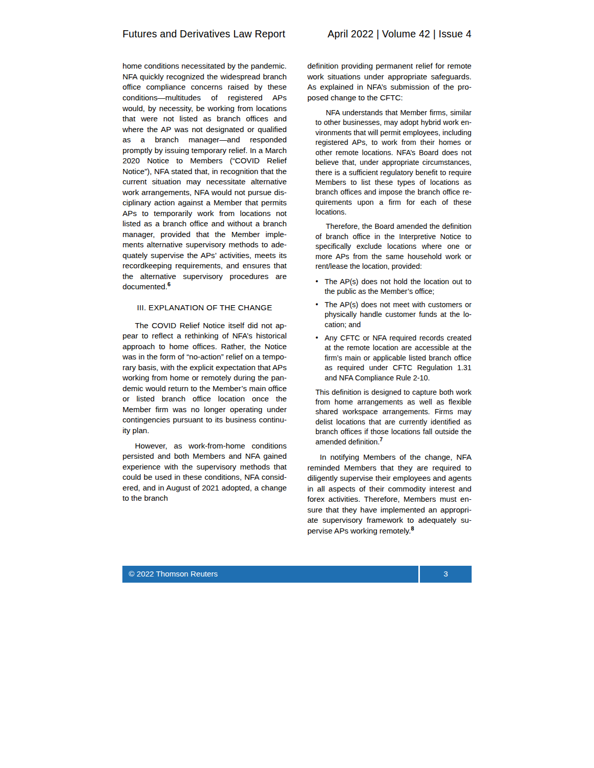Futures and Derivatives Law Report
April 2022 | Volume 42 | Issue 4
home conditions necessitated by the pandemic. NFA quickly recognized the widespread branch office compliance concerns raised by these conditions—multitudes of registered APs would, by necessity, be working from locations that were not listed as branch offices and where the AP was not designated or qualified as a branch manager—and responded promptly by issuing temporary relief. In a March 2020 Notice to Members (“COVID Relief Notice”), NFA stated that, in recognition that the current situation may necessitate alternative work arrangements, NFA would not pursue disciplinary action against a Member that permits APs to temporarily work from locations not listed as a branch office and without a branch manager, provided that the Member implements alternative supervisory methods to adequately supervise the APs’ activities, meets its recordkeeping requirements, and ensures that the alternative supervisory procedures are documented.6
III. Explanation of the Change
The COVID Relief Notice itself did not appear to reflect a rethinking of NFA’s historical approach to home offices. Rather, the Notice was in the form of “no-action” relief on a temporary basis, with the explicit expectation that APs working from home or remotely during the pandemic would return to the Member’s main office or listed branch office location once the Member firm was no longer operating under contingencies pursuant to its business continuity plan.
However, as work-from-home conditions persisted and both Members and NFA gained experience with the supervisory methods that could be used in these conditions, NFA considered, and in August of 2021 adopted, a change to the branch
definition providing permanent relief for remote work situations under appropriate safeguards. As explained in NFA’s submission of the proposed change to the CFTC:
NFA understands that Member firms, similar to other businesses, may adopt hybrid work environments that will permit employees, including registered APs, to work from their homes or other remote locations. NFA’s Board does not believe that, under appropriate circumstances, there is a sufficient regulatory benefit to require Members to list these types of locations as branch offices and impose the branch office requirements upon a firm for each of these locations.
Therefore, the Board amended the definition of branch office in the Interpretive Notice to specifically exclude locations where one or more APs from the same household work or rent/lease the location, provided:
The AP(s) does not hold the location out to the public as the Member’s office;
The AP(s) does not meet with customers or physically handle customer funds at the location; and
Any CFTC or NFA required records created at the remote location are accessible at the firm’s main or applicable listed branch office as required under CFTC Regulation 1.31 and NFA Compliance Rule 2-10.
This definition is designed to capture both work from home arrangements as well as flexible shared workspace arrangements. Firms may delist locations that are currently identified as branch offices if those locations fall outside the amended definition.7
In notifying Members of the change, NFA reminded Members that they are required to diligently supervise their employees and agents in all aspects of their commodity interest and forex activities. Therefore, Members must ensure that they have implemented an appropriate supervisory framework to adequately supervise APs working remotely.8
© 2022 Thomson Reuters
3